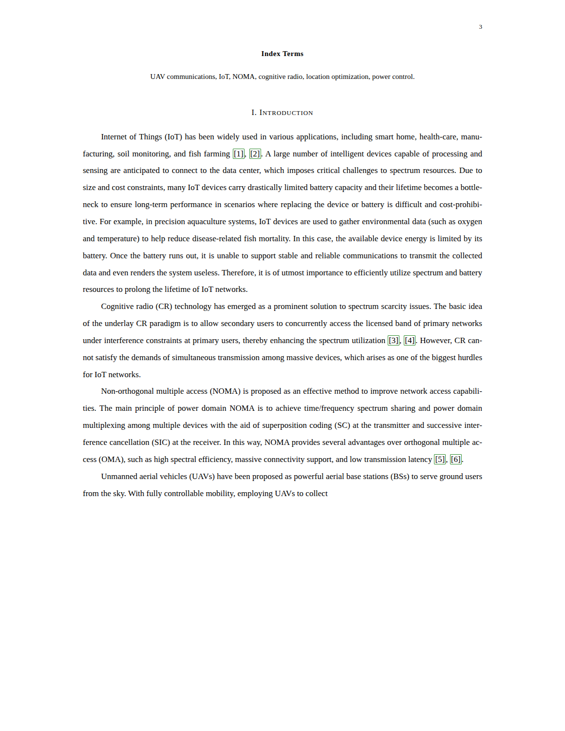3
Index Terms
UAV communications, IoT, NOMA, cognitive radio, location optimization, power control.
I. INTRODUCTION
Internet of Things (IoT) has been widely used in various applications, including smart home, health-care, manufacturing, soil monitoring, and fish farming [1], [2]. A large number of intelligent devices capable of processing and sensing are anticipated to connect to the data center, which imposes critical challenges to spectrum resources. Due to size and cost constraints, many IoT devices carry drastically limited battery capacity and their lifetime becomes a bottleneck to ensure long-term performance in scenarios where replacing the device or battery is difficult and cost-prohibitive. For example, in precision aquaculture systems, IoT devices are used to gather environmental data (such as oxygen and temperature) to help reduce disease-related fish mortality. In this case, the available device energy is limited by its battery. Once the battery runs out, it is unable to support stable and reliable communications to transmit the collected data and even renders the system useless. Therefore, it is of utmost importance to efficiently utilize spectrum and battery resources to prolong the lifetime of IoT networks.
Cognitive radio (CR) technology has emerged as a prominent solution to spectrum scarcity issues. The basic idea of the underlay CR paradigm is to allow secondary users to concurrently access the licensed band of primary networks under interference constraints at primary users, thereby enhancing the spectrum utilization [3], [4]. However, CR cannot satisfy the demands of simultaneous transmission among massive devices, which arises as one of the biggest hurdles for IoT networks.
Non-orthogonal multiple access (NOMA) is proposed as an effective method to improve network access capabilities. The main principle of power domain NOMA is to achieve time/frequency spectrum sharing and power domain multiplexing among multiple devices with the aid of superposition coding (SC) at the transmitter and successive interference cancellation (SIC) at the receiver. In this way, NOMA provides several advantages over orthogonal multiple access (OMA), such as high spectral efficiency, massive connectivity support, and low transmission latency [5], [6].
Unmanned aerial vehicles (UAVs) have been proposed as powerful aerial base stations (BSs) to serve ground users from the sky. With fully controllable mobility, employing UAVs to collect